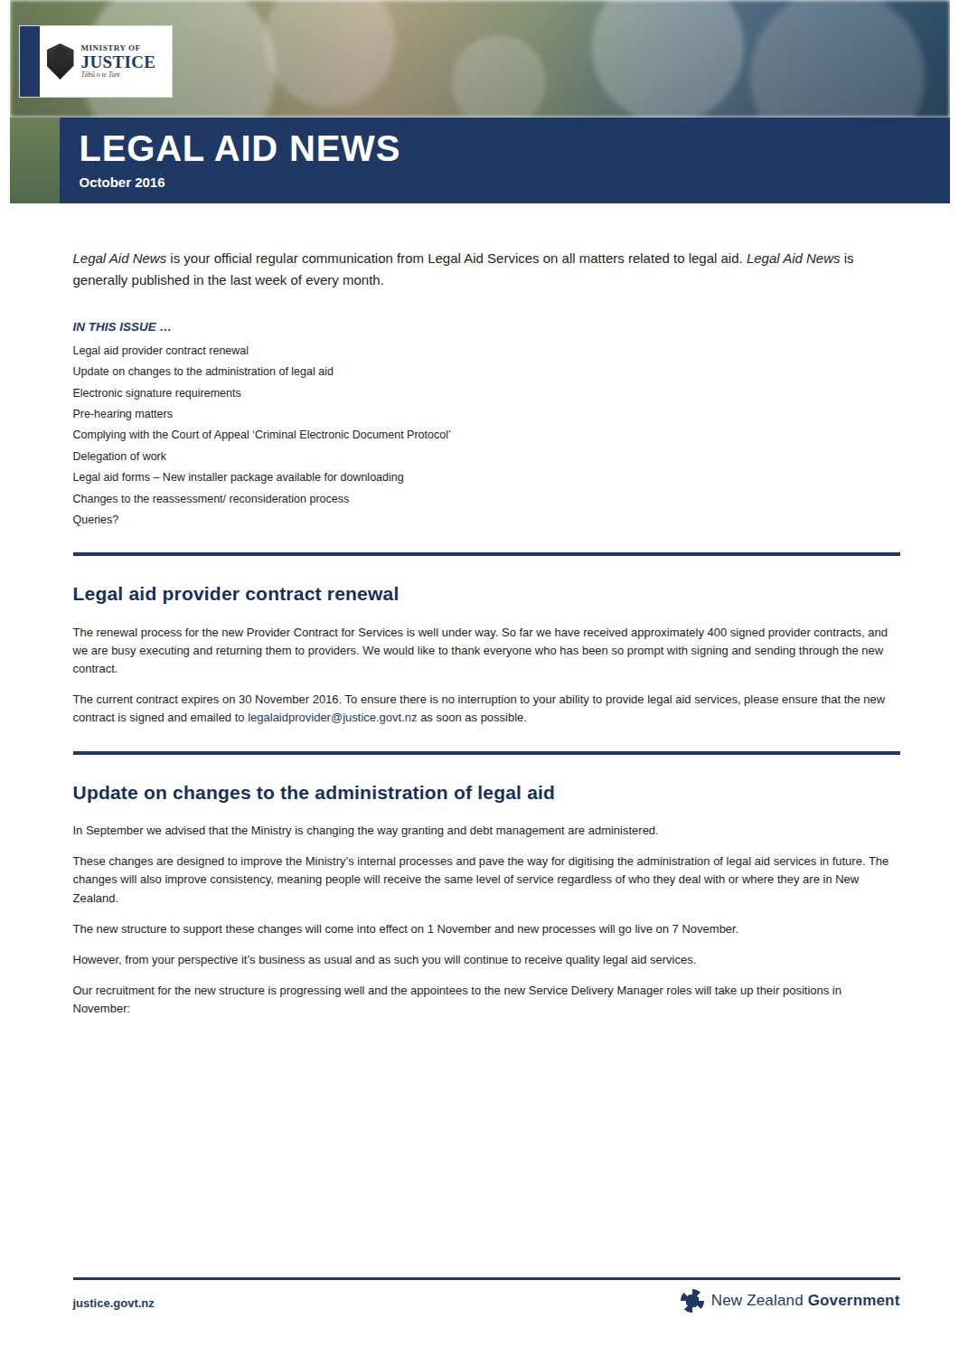Ministry of
Justice
Tāhū o te Ture
LEGAL AID NEWS
October 2016
Legal Aid News is your official regular communication from Legal Aid Services on all matters related to legal aid. Legal Aid News is generally published in the last week of every month.
IN THIS ISSUE …
Legal aid provider contract renewal
Update on changes to the administration of legal aid
Electronic signature requirements
Pre-hearing matters
Complying with the Court of Appeal ‘Criminal Electronic Document Protocol’
Delegation of work
Legal aid forms – New installer package available for downloading
Changes to the reassessment/ reconsideration process
Queries?
Legal aid provider contract renewal
The renewal process for the new Provider Contract for Services is well under way. So far we have received approximately 400 signed provider contracts, and we are busy executing and returning them to providers. We would like to thank everyone who has been so prompt with signing and sending through the new contract.
The current contract expires on 30 November 2016. To ensure there is no interruption to your ability to provide legal aid services, please ensure that the new contract is signed and emailed to legalaidprovider@justice.govt.nz as soon as possible.
Update on changes to the administration of legal aid
In September we advised that the Ministry is changing the way granting and debt management are administered.
These changes are designed to improve the Ministry’s internal processes and pave the way for digitising the administration of legal aid services in future. The changes will also improve consistency, meaning people will receive the same level of service regardless of who they deal with or where they are in New Zealand.
The new structure to support these changes will come into effect on 1 November and new processes will go live on 7 November.
However, from your perspective it’s business as usual and as such you will continue to receive quality legal aid services.
Our recruitment for the new structure is progressing well and the appointees to the new Service Delivery Manager roles will take up their positions in November:
justice.govt.nz
New Zealand Government